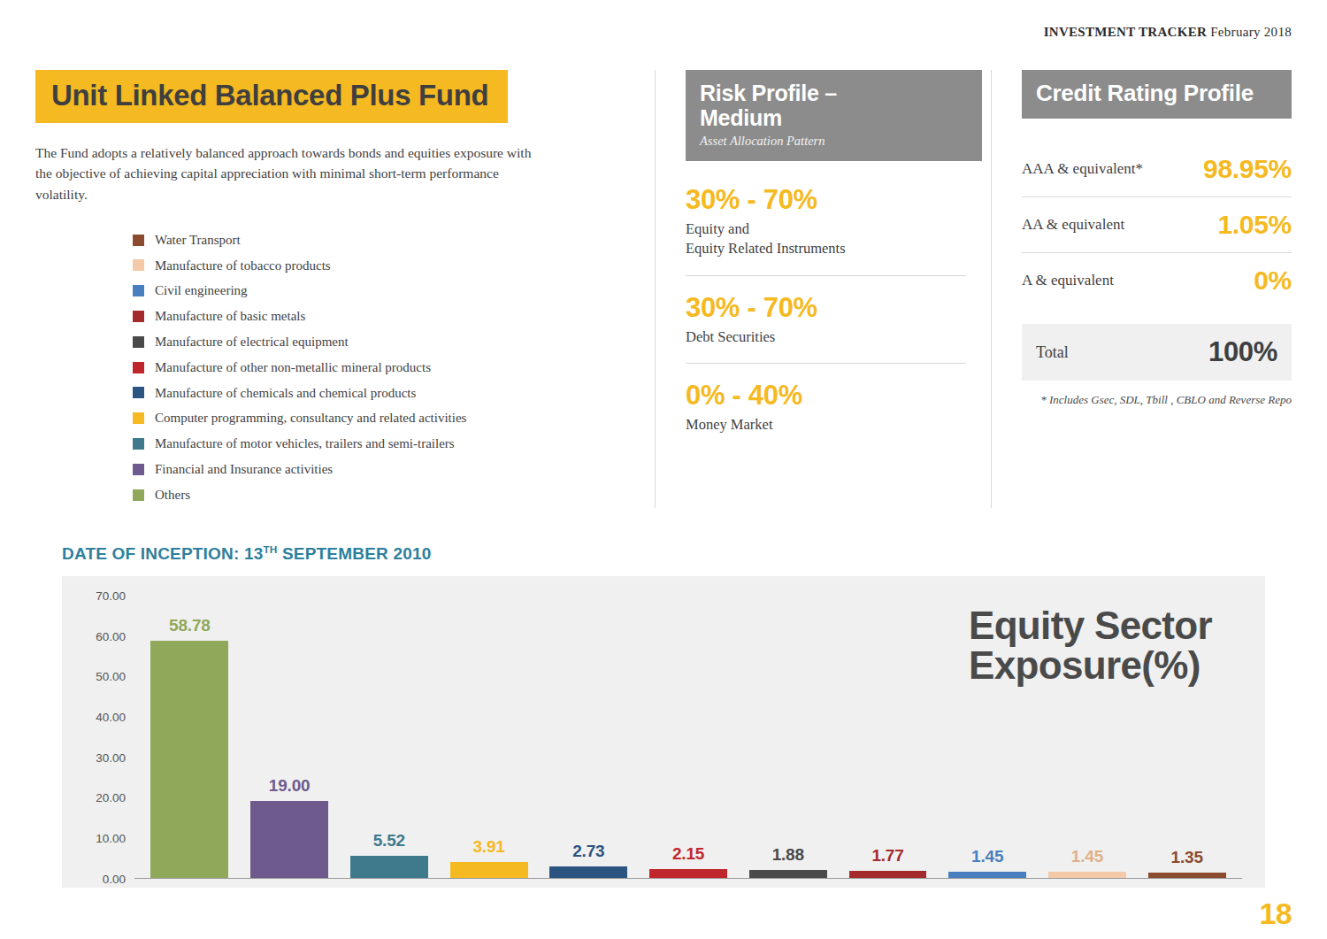INVESTMENT TRACKER February 2018
Unit Linked Balanced Plus Fund
The Fund adopts a relatively balanced approach towards bonds and equities exposure with the objective of achieving capital appreciation with minimal short-term performance volatility.
Water Transport
Manufacture of tobacco products
Civil engineering
Manufacture of basic metals
Manufacture of electrical equipment
Manufacture of other non-metallic mineral products
Manufacture of chemicals and chemical products
Computer programming, consultancy and related activities
Manufacture of motor vehicles, trailers and semi-trailers
Financial and Insurance activities
Others
Risk Profile –
Medium
Asset Allocation Pattern
30% - 70%
Equity and
Equity Related Instruments
30% - 70%
Debt Securities
0% - 40%
Money Market
Credit Rating Profile
| AAA & equivalent* | 98.95% |
| AA & equivalent | 1.05% |
| A & equivalent | 0% |
Total
100%
* Includes Gsec, SDL, Tbill , CBLO and Reverse Repo
DATE OF INCEPTION: 13TH SEPTEMBER 2010
Equity Sector
Exposure(%)
70.00 60.00 50.00 40.00 30.00 20.00 10.00 0.00
58.78
19.00
5.52
3.91
2.73
2.15
1.88
1.77
1.45
1.45
1.35
18